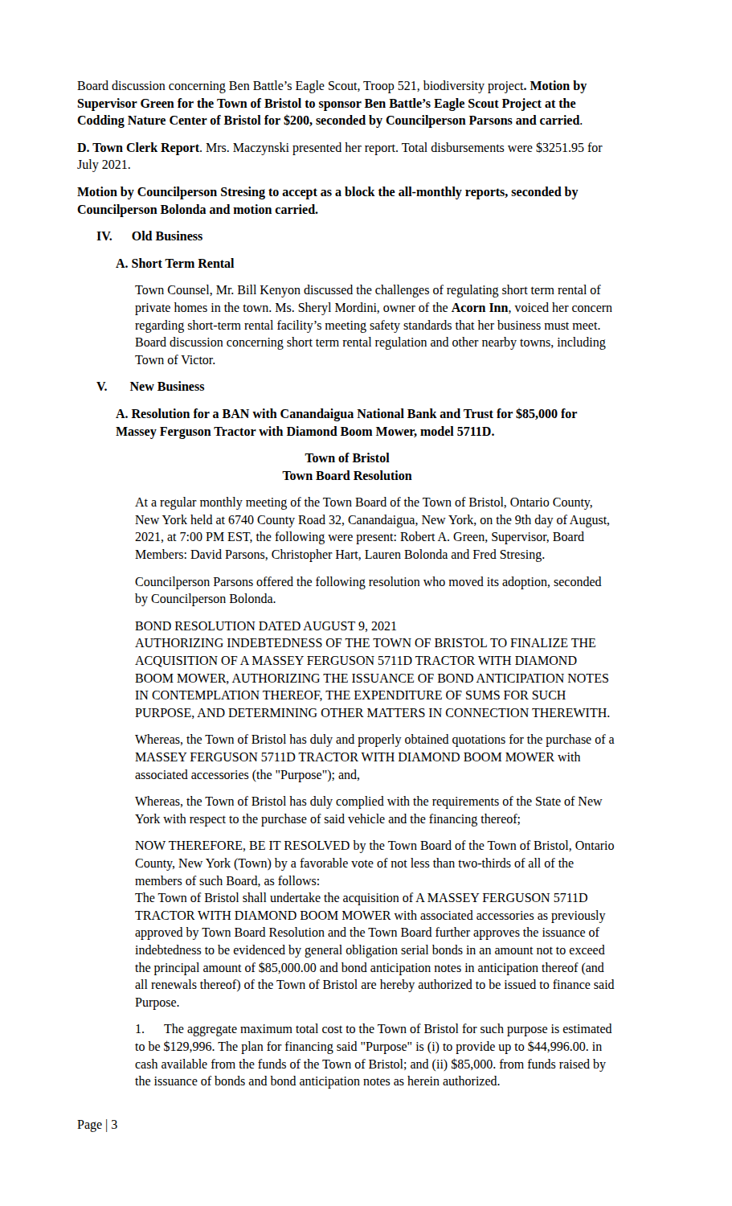Board discussion concerning Ben Battle’s Eagle Scout, Troop 521, biodiversity project. Motion by Supervisor Green for the Town of Bristol to sponsor Ben Battle’s Eagle Scout Project at the Codding Nature Center of Bristol for $200, seconded by Councilperson Parsons and carried.
D. Town Clerk Report. Mrs. Maczynski presented her report. Total disbursements were $3251.95 for July 2021.
Motion by Councilperson Stresing to accept as a block the all-monthly reports, seconded by Councilperson Bolonda and motion carried.
IV. Old Business
A. Short Term Rental
Town Counsel, Mr. Bill Kenyon discussed the challenges of regulating short term rental of private homes in the town. Ms. Sheryl Mordini, owner of the Acorn Inn, voiced her concern regarding short-term rental facility’s meeting safety standards that her business must meet. Board discussion concerning short term rental regulation and other nearby towns, including Town of Victor.
V. New Business
A. Resolution for a BAN with Canandaigua National Bank and Trust for $85,000 for Massey Ferguson Tractor with Diamond Boom Mower, model 5711D.
Town of Bristol
Town Board Resolution
At a regular monthly meeting of the Town Board of the Town of Bristol, Ontario County, New York held at 6740 County Road 32, Canandaigua, New York, on the 9th day of August, 2021, at 7:00 PM EST, the following were present: Robert A. Green, Supervisor, Board Members: David Parsons, Christopher Hart, Lauren Bolonda and Fred Stresing.
Councilperson Parsons offered the following resolution who moved its adoption, seconded by Councilperson Bolonda.
BOND RESOLUTION DATED AUGUST 9, 2021
AUTHORIZING INDEBTEDNESS OF THE TOWN OF BRISTOL TO FINALIZE THE ACQUISITION OF A MASSEY FERGUSON 5711D TRACTOR WITH DIAMOND BOOM MOWER, AUTHORIZING THE ISSUANCE OF BOND ANTICIPATION NOTES IN CONTEMPLATION THEREOF, THE EXPENDITURE OF SUMS FOR SUCH PURPOSE, AND DETERMINING OTHER MATTERS IN CONNECTION THEREWITH.
Whereas, the Town of Bristol has duly and properly obtained quotations for the purchase of a MASSEY FERGUSON 5711D TRACTOR WITH DIAMOND BOOM MOWER with associated accessories (the "Purpose"); and,
Whereas, the Town of Bristol has duly complied with the requirements of the State of New York with respect to the purchase of said vehicle and the financing thereof;
NOW THEREFORE, BE IT RESOLVED by the Town Board of the Town of Bristol, Ontario County, New York (Town) by a favorable vote of not less than two-thirds of all of the members of such Board, as follows:
The Town of Bristol shall undertake the acquisition of A MASSEY FERGUSON 5711D TRACTOR WITH DIAMOND BOOM MOWER with associated accessories as previously approved by Town Board Resolution and the Town Board further approves the issuance of indebtedness to be evidenced by general obligation serial bonds in an amount not to exceed the principal amount of $85,000.00 and bond anticipation notes in anticipation thereof (and all renewals thereof) of the Town of Bristol are hereby authorized to be issued to finance said Purpose.
1. The aggregate maximum total cost to the Town of Bristol for such purpose is estimated to be $129,996. The plan for financing said "Purpose" is (i) to provide up to $44,996.00. in cash available from the funds of the Town of Bristol; and (ii) $85,000. from funds raised by the issuance of bonds and bond anticipation notes as herein authorized.
Page | 3